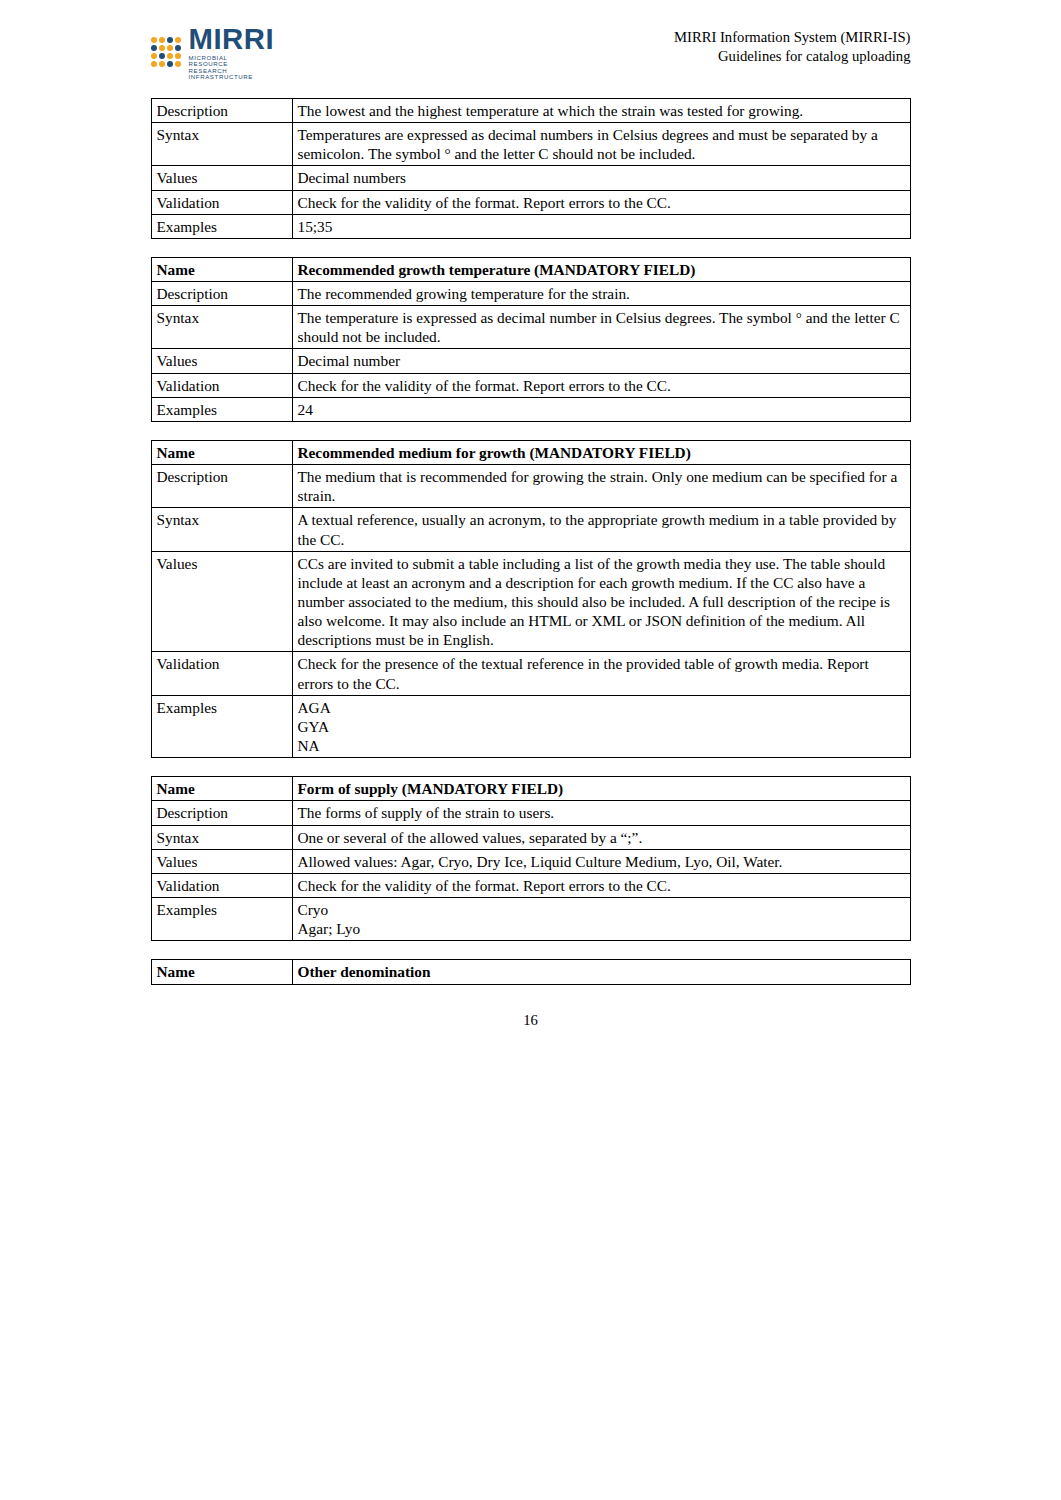MIRRI
MICROBIAL
RESOURCE
RESEARCH
INFRASTRUCTURE
MIRRI Information System (MIRRI-IS)
Guidelines for catalog uploading
| Description | The lowest and the highest temperature at which the strain was tested for growing. |
| Syntax | Temperatures are expressed as decimal numbers in Celsius degrees and must be separated by a semicolon. The symbol ° and the letter C should not be included. |
| Values | Decimal numbers |
| Validation | Check for the validity of the format. Report errors to the CC. |
| Examples | 15;35 |
| Name | Recommended growth temperature (MANDATORY FIELD) |
| --- | --- |
| Description | The recommended growing temperature for the strain. |
| Syntax | The temperature is expressed as decimal number in Celsius degrees. The symbol ° and the letter C should not be included. |
| Values | Decimal number |
| Validation | Check for the validity of the format. Report errors to the CC. |
| Examples | 24 |
| Name | Recommended medium for growth (MANDATORY FIELD) |
| --- | --- |
| Description | The medium that is recommended for growing the strain. Only one medium can be specified for a strain. |
| Syntax | A textual reference, usually an acronym, to the appropriate growth medium in a table provided by the CC. |
| Values | CCs are invited to submit a table including a list of the growth media they use. The table should include at least an acronym and a description for each growth medium. If the CC also have a number associated to the medium, this should also be included. A full description of the recipe is also welcome. It may also include an HTML or XML or JSON definition of the medium. All descriptions must be in English. |
| Validation | Check for the presence of the textual reference in the provided table of growth media. Report errors to the CC. |
| Examples | AGA GYA NA |
| Name | Form of supply (MANDATORY FIELD) |
| --- | --- |
| Description | The forms of supply of the strain to users. |
| Syntax | One or several of the allowed values, separated by a “;”. |
| Values | Allowed values: Agar, Cryo, Dry Ice, Liquid Culture Medium, Lyo, Oil, Water. |
| Validation | Check for the validity of the format. Report errors to the CC. |
| Examples | Cryo Agar; Lyo |
| Name | Other denomination |
| --- | --- |
16